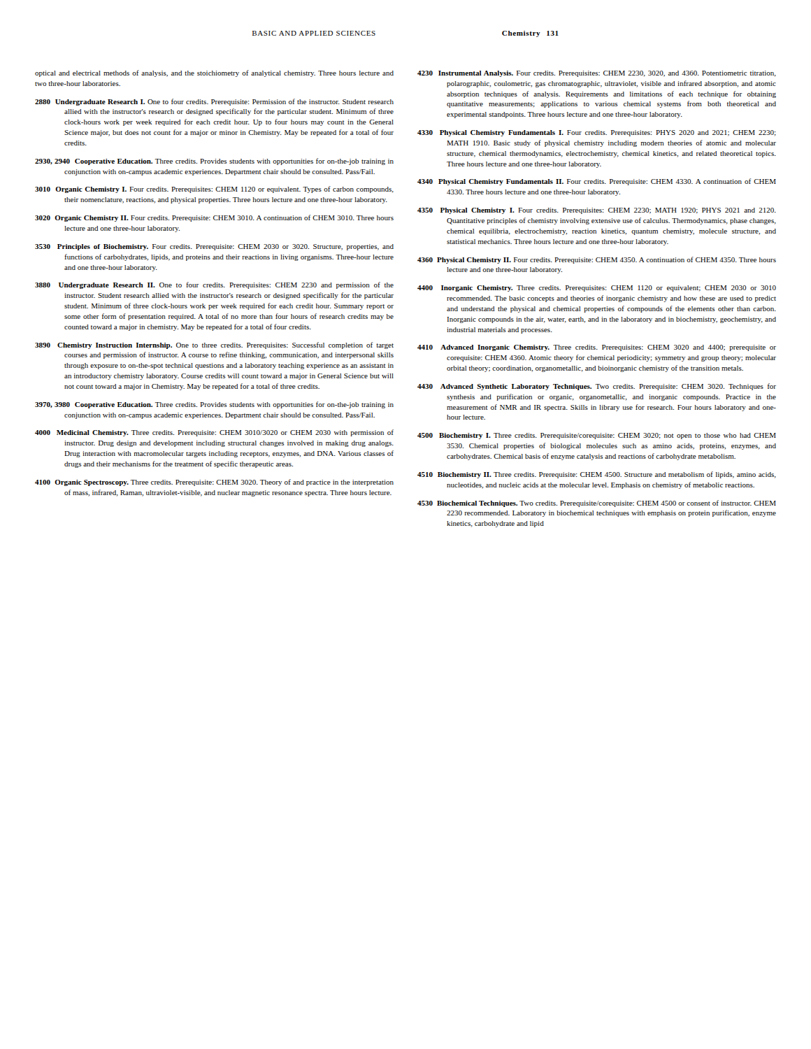Basic and Applied Sciences Chemistry 131
optical and electrical methods of analysis, and the stoichiometry of analytical chemistry. Three hours lecture and two three-hour laboratories.
2880 Undergraduate Research I. One to four credits. Prerequisite: Permission of the instructor. Student research allied with the instructor's research or designed specifically for the particular student. Minimum of three clock-hours work per week required for each credit hour. Up to four hours may count in the General Science major, but does not count for a major or minor in Chemistry. May be repeated for a total of four credits.
2930, 2940 Cooperative Education. Three credits. Provides students with opportunities for on-the-job training in conjunction with on-campus academic experiences. Department chair should be consulted. Pass/Fail.
3010 Organic Chemistry I. Four credits. Prerequisites: CHEM 1120 or equivalent. Types of carbon compounds, their nomenclature, reactions, and physical properties. Three hours lecture and one three-hour laboratory.
3020 Organic Chemistry II. Four credits. Prerequisite: CHEM 3010. A continuation of CHEM 3010. Three hours lecture and one three-hour laboratory.
3530 Principles of Biochemistry. Four credits. Prerequisite: CHEM 2030 or 3020. Structure, properties, and functions of carbohydrates, lipids, and proteins and their reactions in living organisms. Three-hour lecture and one three-hour laboratory.
3880 Undergraduate Research II. One to four credits. Prerequisites: CHEM 2230 and permission of the instructor. Student research allied with the instructor's research or designed specifically for the particular student. Minimum of three clock-hours work per week required for each credit hour. Summary report or some other form of presentation required. A total of no more than four hours of research credits may be counted toward a major in chemistry. May be repeated for a total of four credits.
3890 Chemistry Instruction Internship. One to three credits. Prerequisites: Successful completion of target courses and permission of instructor. A course to refine thinking, communication, and interpersonal skills through exposure to on-the-spot technical questions and a laboratory teaching experience as an assistant in an introductory chemistry laboratory. Course credits will count toward a major in General Science but will not count toward a major in Chemistry. May be repeated for a total of three credits.
3970, 3980 Cooperative Education. Three credits. Provides students with opportunities for on-the-job training in conjunction with on-campus academic experiences. Department chair should be consulted. Pass/Fail.
4000 Medicinal Chemistry. Three credits. Prerequisite: CHEM 3010/3020 or CHEM 2030 with permission of instructor. Drug design and development including structural changes involved in making drug analogs. Drug interaction with macromolecular targets including receptors, enzymes, and DNA. Various classes of drugs and their mechanisms for the treatment of specific therapeutic areas.
4100 Organic Spectroscopy. Three credits. Prerequisite: CHEM 3020. Theory of and practice in the interpretation of mass, infrared, Raman, ultraviolet-visible, and nuclear magnetic resonance spectra. Three hours lecture.
4230 Instrumental Analysis. Four credits. Prerequisites: CHEM 2230, 3020, and 4360. Potentiometric titration, polarographic, coulometric, gas chromatographic, ultraviolet, visible and infrared absorption, and atomic absorption techniques of analysis. Requirements and limitations of each technique for obtaining quantitative measurements; applications to various chemical systems from both theoretical and experimental standpoints. Three hours lecture and one three-hour laboratory.
4330 Physical Chemistry Fundamentals I. Four credits. Prerequisites: PHYS 2020 and 2021; CHEM 2230; MATH 1910. Basic study of physical chemistry including modern theories of atomic and molecular structure, chemical thermodynamics, electrochemistry, chemical kinetics, and related theoretical topics. Three hours lecture and one three-hour laboratory.
4340 Physical Chemistry Fundamentals II. Four credits. Prerequisite: CHEM 4330. A continuation of CHEM 4330. Three hours lecture and one three-hour laboratory.
4350 Physical Chemistry I. Four credits. Prerequisites: CHEM 2230; MATH 1920; PHYS 2021 and 2120. Quantitative principles of chemistry involving extensive use of calculus. Thermodynamics, phase changes, chemical equilibria, electrochemistry, reaction kinetics, quantum chemistry, molecule structure, and statistical mechanics. Three hours lecture and one three-hour laboratory.
4360 Physical Chemistry II. Four credits. Prerequisite: CHEM 4350. A continuation of CHEM 4350. Three hours lecture and one three-hour laboratory.
4400 Inorganic Chemistry. Three credits. Prerequisites: CHEM 1120 or equivalent; CHEM 2030 or 3010 recommended. The basic concepts and theories of inorganic chemistry and how these are used to predict and understand the physical and chemical properties of compounds of the elements other than carbon. Inorganic compounds in the air, water, earth, and in the laboratory and in biochemistry, geochemistry, and industrial materials and processes.
4410 Advanced Inorganic Chemistry. Three credits. Prerequisites: CHEM 3020 and 4400; prerequisite or corequisite: CHEM 4360. Atomic theory for chemical periodicity; symmetry and group theory; molecular orbital theory; coordination, organometallic, and bioinorganic chemistry of the transition metals.
4430 Advanced Synthetic Laboratory Techniques. Two credits. Prerequisite: CHEM 3020. Techniques for synthesis and purification or organic, organometallic, and inorganic compounds. Practice in the measurement of NMR and IR spectra. Skills in library use for research. Four hours laboratory and one-hour lecture.
4500 Biochemistry I. Three credits. Prerequisite/corequisite: CHEM 3020; not open to those who had CHEM 3530. Chemical properties of biological molecules such as amino acids, proteins, enzymes, and carbohydrates. Chemical basis of enzyme catalysis and reactions of carbohydrate metabolism.
4510 Biochemistry II. Three credits. Prerequisite: CHEM 4500. Structure and metabolism of lipids, amino acids, nucleotides, and nucleic acids at the molecular level. Emphasis on chemistry of metabolic reactions.
4530 Biochemical Techniques. Two credits. Prerequisite/corequisite: CHEM 4500 or consent of instructor. CHEM 2230 recommended. Laboratory in biochemical techniques with emphasis on protein purification, enzyme kinetics, carbohydrate and lipid